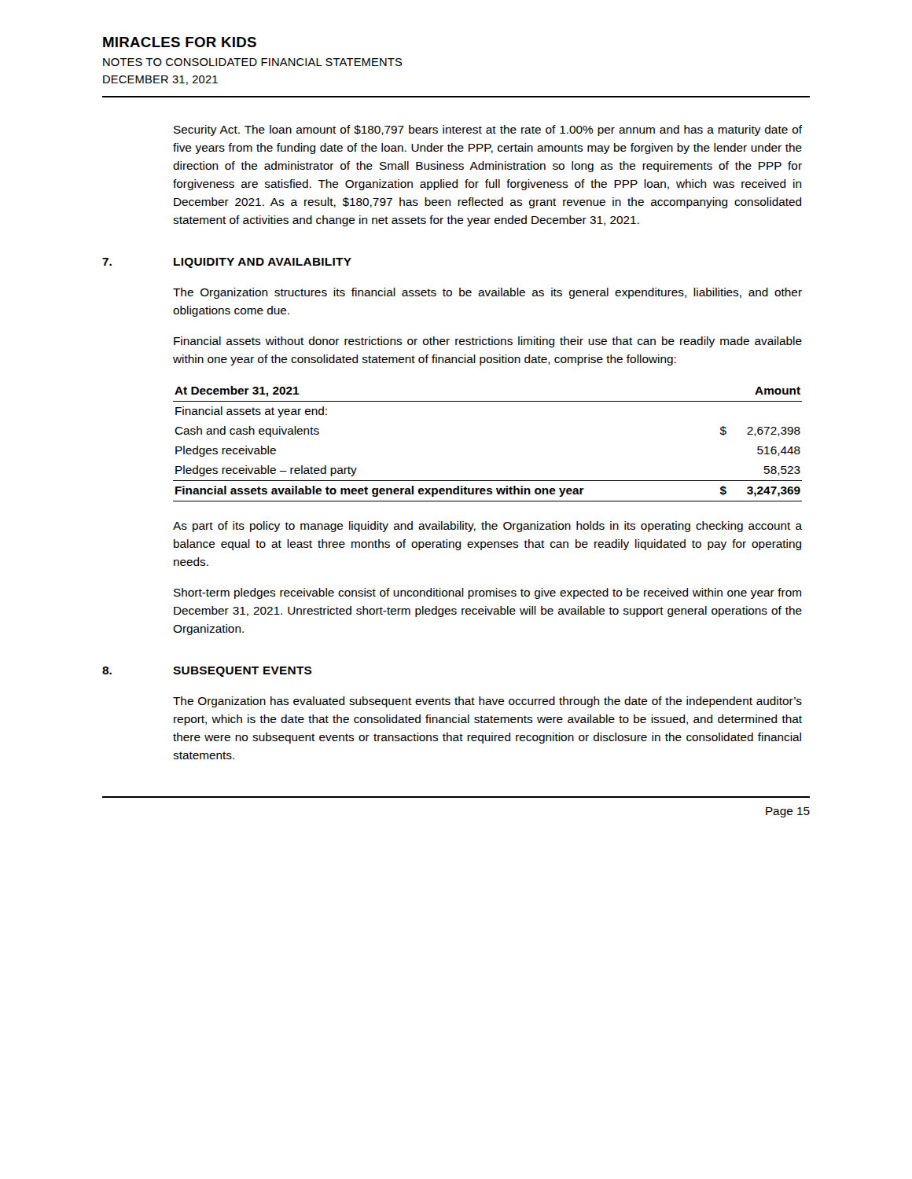MIRACLES FOR KIDS
NOTES TO CONSOLIDATED FINANCIAL STATEMENTS
DECEMBER 31, 2021
Security Act. The loan amount of $180,797 bears interest at the rate of 1.00% per annum and has a maturity date of five years from the funding date of the loan. Under the PPP, certain amounts may be forgiven by the lender under the direction of the administrator of the Small Business Administration so long as the requirements of the PPP for forgiveness are satisfied. The Organization applied for full forgiveness of the PPP loan, which was received in December 2021. As a result, $180,797 has been reflected as grant revenue in the accompanying consolidated statement of activities and change in net assets for the year ended December 31, 2021.
7. LIQUIDITY AND AVAILABILITY
The Organization structures its financial assets to be available as its general expenditures, liabilities, and other obligations come due.
Financial assets without donor restrictions or other restrictions limiting their use that can be readily made available within one year of the consolidated statement of financial position date, comprise the following:
| At December 31, 2021 | Amount |
| --- | --- |
| Financial assets at year end: | | |
| Cash and cash equivalents | $ | 2,672,398 |
| Pledges receivable | | 516,448 |
| Pledges receivable – related party | | 58,523 |
| Financial assets available to meet general expenditures within one year | $ | 3,247,369 |
As part of its policy to manage liquidity and availability, the Organization holds in its operating checking account a balance equal to at least three months of operating expenses that can be readily liquidated to pay for operating needs.
Short-term pledges receivable consist of unconditional promises to give expected to be received within one year from December 31, 2021. Unrestricted short-term pledges receivable will be available to support general operations of the Organization.
8. SUBSEQUENT EVENTS
The Organization has evaluated subsequent events that have occurred through the date of the independent auditor’s report, which is the date that the consolidated financial statements were available to be issued, and determined that there were no subsequent events or transactions that required recognition or disclosure in the consolidated financial statements.
Page 15